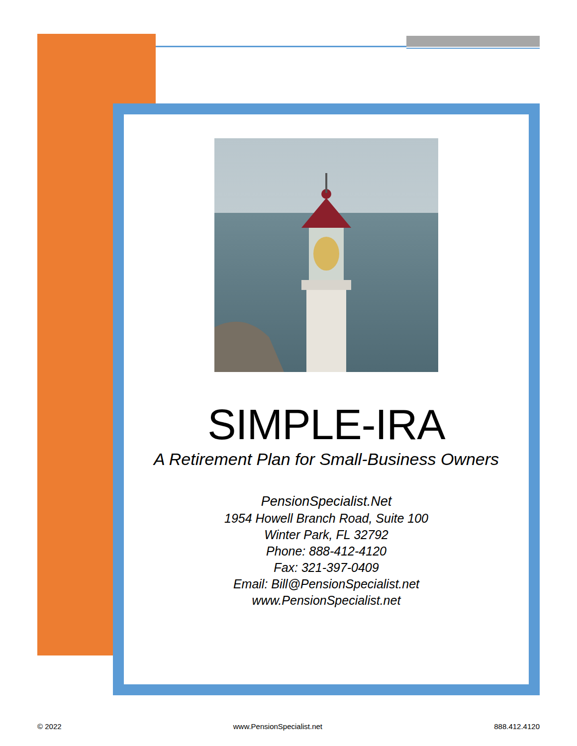SIMPLE-IRA
A Retirement Plan for Small-Business Owners
PensionSpecialist.Net
1954 Howell Branch Road, Suite 100
Winter Park, FL 32792
Phone: 888-412-4120
Fax: 321-397-0409
Email: Bill@PensionSpecialist.net
www.PensionSpecialist.net
© 2022 www.PensionSpecialist.net 888.412.4120